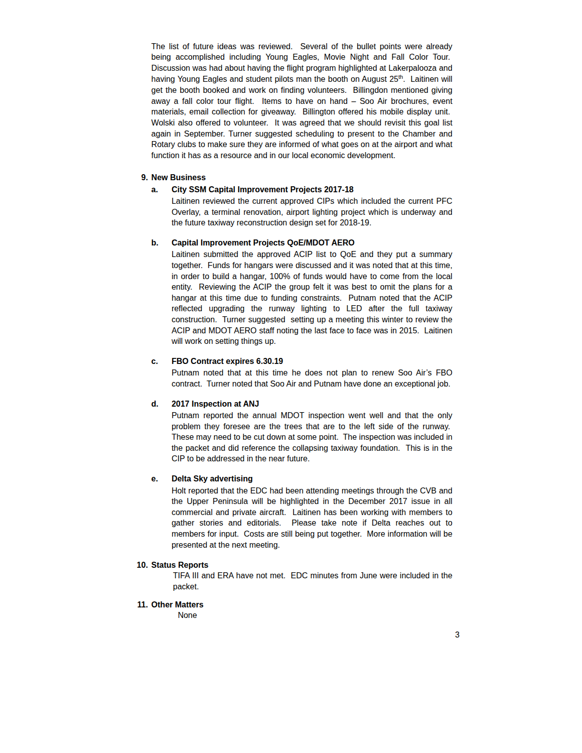The list of future ideas was reviewed. Several of the bullet points were already being accomplished including Young Eagles, Movie Night and Fall Color Tour. Discussion was had about having the flight program highlighted at Lakerpalooza and having Young Eagles and student pilots man the booth on August 25th. Laitinen will get the booth booked and work on finding volunteers. Billingdon mentioned giving away a fall color tour flight. Items to have on hand – Soo Air brochures, event materials, email collection for giveaway. Billington offered his mobile display unit. Wolski also offered to volunteer. It was agreed that we should revisit this goal list again in September. Turner suggested scheduling to present to the Chamber and Rotary clubs to make sure they are informed of what goes on at the airport and what function it has as a resource and in our local economic development.
9. New Business
a.
City SSM Capital Improvement Projects 2017-18
Laitinen reviewed the current approved CIPs which included the current PFC Overlay, a terminal renovation, airport lighting project which is underway and the future taxiway reconstruction design set for 2018-19.
b.
Capital Improvement Projects QoE/MDOT AERO
Laitinen submitted the approved ACIP list to QoE and they put a summary together. Funds for hangars were discussed and it was noted that at this time, in order to build a hangar, 100% of funds would have to come from the local entity. Reviewing the ACIP the group felt it was best to omit the plans for a hangar at this time due to funding constraints. Putnam noted that the ACIP reflected upgrading the runway lighting to LED after the full taxiway construction. Turner suggested setting up a meeting this winter to review the ACIP and MDOT AERO staff noting the last face to face was in 2015. Laitinen will work on setting things up.
c.
FBO Contract expires 6.30.19
Putnam noted that at this time he does not plan to renew Soo Air’s FBO contract. Turner noted that Soo Air and Putnam have done an exceptional job.
d.
2017 Inspection at ANJ
Putnam reported the annual MDOT inspection went well and that the only problem they foresee are the trees that are to the left side of the runway. These may need to be cut down at some point. The inspection was included in the packet and did reference the collapsing taxiway foundation. This is in the CIP to be addressed in the near future.
e.
Delta Sky advertising
Holt reported that the EDC had been attending meetings through the CVB and the Upper Peninsula will be highlighted in the December 2017 issue in all commercial and private aircraft. Laitinen has been working with members to gather stories and editorials. Please take note if Delta reaches out to members for input. Costs are still being put together. More information will be presented at the next meeting.
10. Status Reports
TIFA III and ERA have not met. EDC minutes from June were included in the packet.
11. Other Matters
None
3